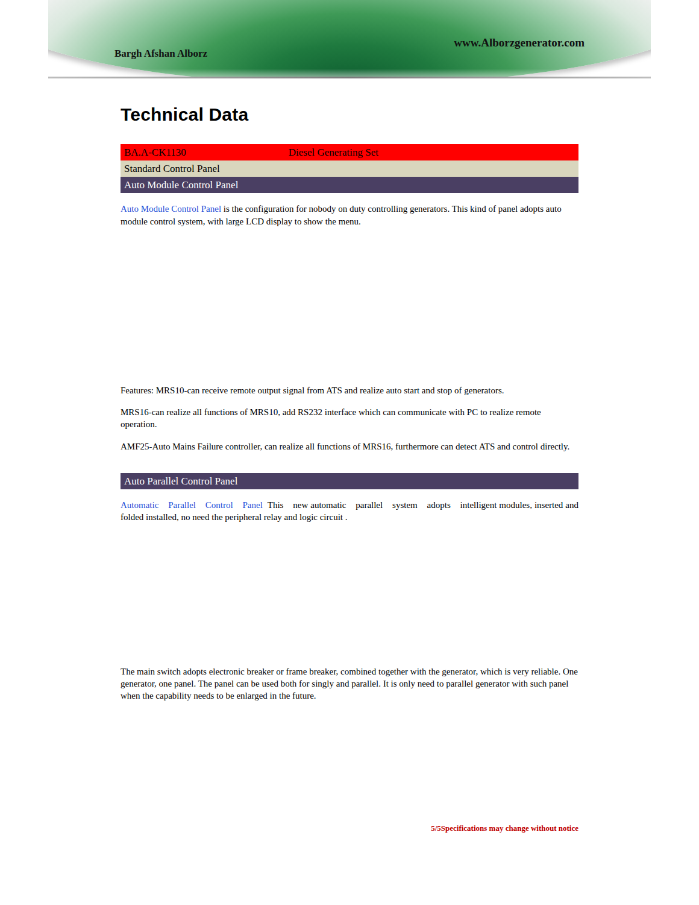Bargh Afshan Alborz
www.Alborzgenerator.com
Technical Data
BA.A-CK1130 Diesel Generating Set
Standard Control Panel
Auto Module Control Panel
Auto Module Control Panel is the configuration for nobody on duty controlling generators. This kind of panel adopts auto module control system, with large LCD display to show the menu.
Features: MRS10-can receive remote output signal from ATS and realize auto start and stop of generators.
MRS16-can realize all functions of MRS10, add RS232 interface which can communicate with PC to realize remote operation.
AMF25-Auto Mains Failure controller, can realize all functions of MRS16, furthermore can detect ATS and control directly.
Auto Parallel Control Panel
Automatic Parallel Control Panel This new automatic parallel system adopts intelligent modules, inserted and folded installed, no need the peripheral relay and logic circuit .
The main switch adopts electronic breaker or frame breaker, combined together with the generator, which is very reliable. One generator, one panel. The panel can be used both for singly and parallel. It is only need to parallel generator with such panel when the capability needs to be enlarged in the future.
5/5 Specifications may change without notice